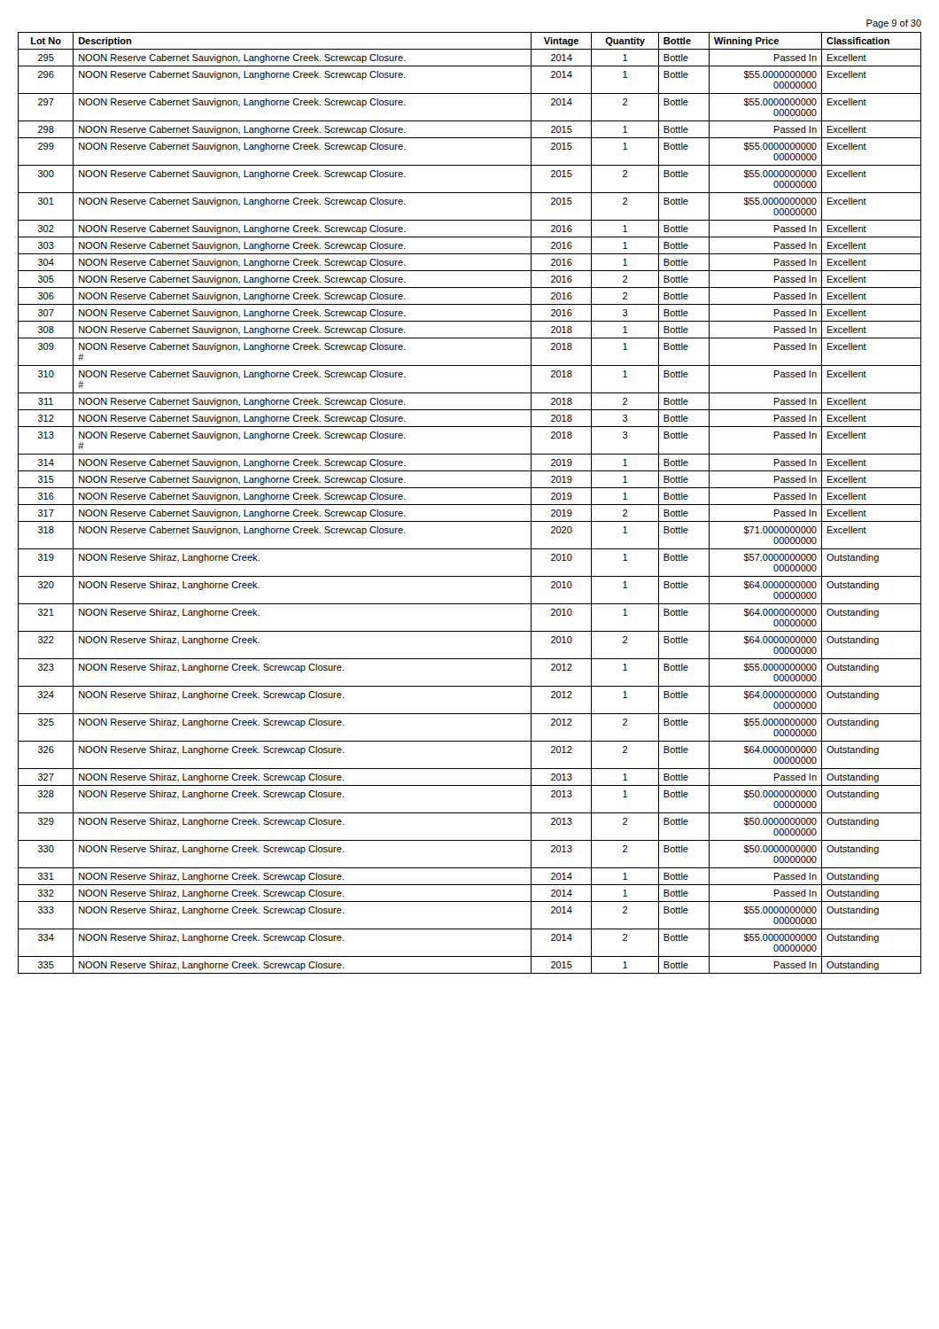Page 9 of 30
| Lot No | Description | Vintage | Quantity | Bottle | Winning Price | Classification |
| --- | --- | --- | --- | --- | --- | --- |
| 295 | NOON Reserve Cabernet Sauvignon, Langhorne Creek. Screwcap Closure. | 2014 | 1 | Bottle | Passed In | Excellent |
| 296 | NOON Reserve Cabernet Sauvignon, Langhorne Creek. Screwcap Closure. | 2014 | 1 | Bottle | $55.0000000000 00000000 | Excellent |
| 297 | NOON Reserve Cabernet Sauvignon, Langhorne Creek. Screwcap Closure. | 2014 | 2 | Bottle | $55.0000000000 00000000 | Excellent |
| 298 | NOON Reserve Cabernet Sauvignon, Langhorne Creek. Screwcap Closure. | 2015 | 1 | Bottle | Passed In | Excellent |
| 299 | NOON Reserve Cabernet Sauvignon, Langhorne Creek. Screwcap Closure. | 2015 | 1 | Bottle | $55.0000000000 00000000 | Excellent |
| 300 | NOON Reserve Cabernet Sauvignon, Langhorne Creek. Screwcap Closure. | 2015 | 2 | Bottle | $55.0000000000 00000000 | Excellent |
| 301 | NOON Reserve Cabernet Sauvignon, Langhorne Creek. Screwcap Closure. | 2015 | 2 | Bottle | $55.0000000000 00000000 | Excellent |
| 302 | NOON Reserve Cabernet Sauvignon, Langhorne Creek. Screwcap Closure. | 2016 | 1 | Bottle | Passed In | Excellent |
| 303 | NOON Reserve Cabernet Sauvignon, Langhorne Creek. Screwcap Closure. | 2016 | 1 | Bottle | Passed In | Excellent |
| 304 | NOON Reserve Cabernet Sauvignon, Langhorne Creek. Screwcap Closure. | 2016 | 1 | Bottle | Passed In | Excellent |
| 305 | NOON Reserve Cabernet Sauvignon, Langhorne Creek. Screwcap Closure. | 2016 | 2 | Bottle | Passed In | Excellent |
| 306 | NOON Reserve Cabernet Sauvignon, Langhorne Creek. Screwcap Closure. | 2016 | 2 | Bottle | Passed In | Excellent |
| 307 | NOON Reserve Cabernet Sauvignon, Langhorne Creek. Screwcap Closure. | 2016 | 3 | Bottle | Passed In | Excellent |
| 308 | NOON Reserve Cabernet Sauvignon, Langhorne Creek. Screwcap Closure. | 2018 | 1 | Bottle | Passed In | Excellent |
| 309 | NOON Reserve Cabernet Sauvignon, Langhorne Creek. Screwcap Closure. # | 2018 | 1 | Bottle | Passed In | Excellent |
| 310 | NOON Reserve Cabernet Sauvignon, Langhorne Creek. Screwcap Closure. # | 2018 | 1 | Bottle | Passed In | Excellent |
| 311 | NOON Reserve Cabernet Sauvignon, Langhorne Creek. Screwcap Closure. | 2018 | 2 | Bottle | Passed In | Excellent |
| 312 | NOON Reserve Cabernet Sauvignon, Langhorne Creek. Screwcap Closure. | 2018 | 3 | Bottle | Passed In | Excellent |
| 313 | NOON Reserve Cabernet Sauvignon, Langhorne Creek. Screwcap Closure. # | 2018 | 3 | Bottle | Passed In | Excellent |
| 314 | NOON Reserve Cabernet Sauvignon, Langhorne Creek. Screwcap Closure. | 2019 | 1 | Bottle | Passed In | Excellent |
| 315 | NOON Reserve Cabernet Sauvignon, Langhorne Creek. Screwcap Closure. | 2019 | 1 | Bottle | Passed In | Excellent |
| 316 | NOON Reserve Cabernet Sauvignon, Langhorne Creek. Screwcap Closure. | 2019 | 1 | Bottle | Passed In | Excellent |
| 317 | NOON Reserve Cabernet Sauvignon, Langhorne Creek. Screwcap Closure. | 2019 | 2 | Bottle | Passed In | Excellent |
| 318 | NOON Reserve Cabernet Sauvignon, Langhorne Creek. Screwcap Closure. | 2020 | 1 | Bottle | $71.0000000000 00000000 | Excellent |
| 319 | NOON Reserve Shiraz, Langhorne Creek. | 2010 | 1 | Bottle | $57.0000000000 00000000 | Outstanding |
| 320 | NOON Reserve Shiraz, Langhorne Creek. | 2010 | 1 | Bottle | $64.0000000000 00000000 | Outstanding |
| 321 | NOON Reserve Shiraz, Langhorne Creek. | 2010 | 1 | Bottle | $64.0000000000 00000000 | Outstanding |
| 322 | NOON Reserve Shiraz, Langhorne Creek. | 2010 | 2 | Bottle | $64.0000000000 00000000 | Outstanding |
| 323 | NOON Reserve Shiraz, Langhorne Creek. Screwcap Closure. | 2012 | 1 | Bottle | $55.0000000000 00000000 | Outstanding |
| 324 | NOON Reserve Shiraz, Langhorne Creek. Screwcap Closure. | 2012 | 1 | Bottle | $64.0000000000 00000000 | Outstanding |
| 325 | NOON Reserve Shiraz, Langhorne Creek. Screwcap Closure. | 2012 | 2 | Bottle | $55.0000000000 00000000 | Outstanding |
| 326 | NOON Reserve Shiraz, Langhorne Creek. Screwcap Closure. | 2012 | 2 | Bottle | $64.0000000000 00000000 | Outstanding |
| 327 | NOON Reserve Shiraz, Langhorne Creek. Screwcap Closure. | 2013 | 1 | Bottle | Passed In | Outstanding |
| 328 | NOON Reserve Shiraz, Langhorne Creek. Screwcap Closure. | 2013 | 1 | Bottle | $50.0000000000 00000000 | Outstanding |
| 329 | NOON Reserve Shiraz, Langhorne Creek. Screwcap Closure. | 2013 | 2 | Bottle | $50.0000000000 00000000 | Outstanding |
| 330 | NOON Reserve Shiraz, Langhorne Creek. Screwcap Closure. | 2013 | 2 | Bottle | $50.0000000000 00000000 | Outstanding |
| 331 | NOON Reserve Shiraz, Langhorne Creek. Screwcap Closure. | 2014 | 1 | Bottle | Passed In | Outstanding |
| 332 | NOON Reserve Shiraz, Langhorne Creek. Screwcap Closure. | 2014 | 1 | Bottle | Passed In | Outstanding |
| 333 | NOON Reserve Shiraz, Langhorne Creek. Screwcap Closure. | 2014 | 2 | Bottle | $55.0000000000 00000000 | Outstanding |
| 334 | NOON Reserve Shiraz, Langhorne Creek. Screwcap Closure. | 2014 | 2 | Bottle | $55.0000000000 00000000 | Outstanding |
| 335 | NOON Reserve Shiraz, Langhorne Creek. Screwcap Closure. | 2015 | 1 | Bottle | Passed In | Outstanding |